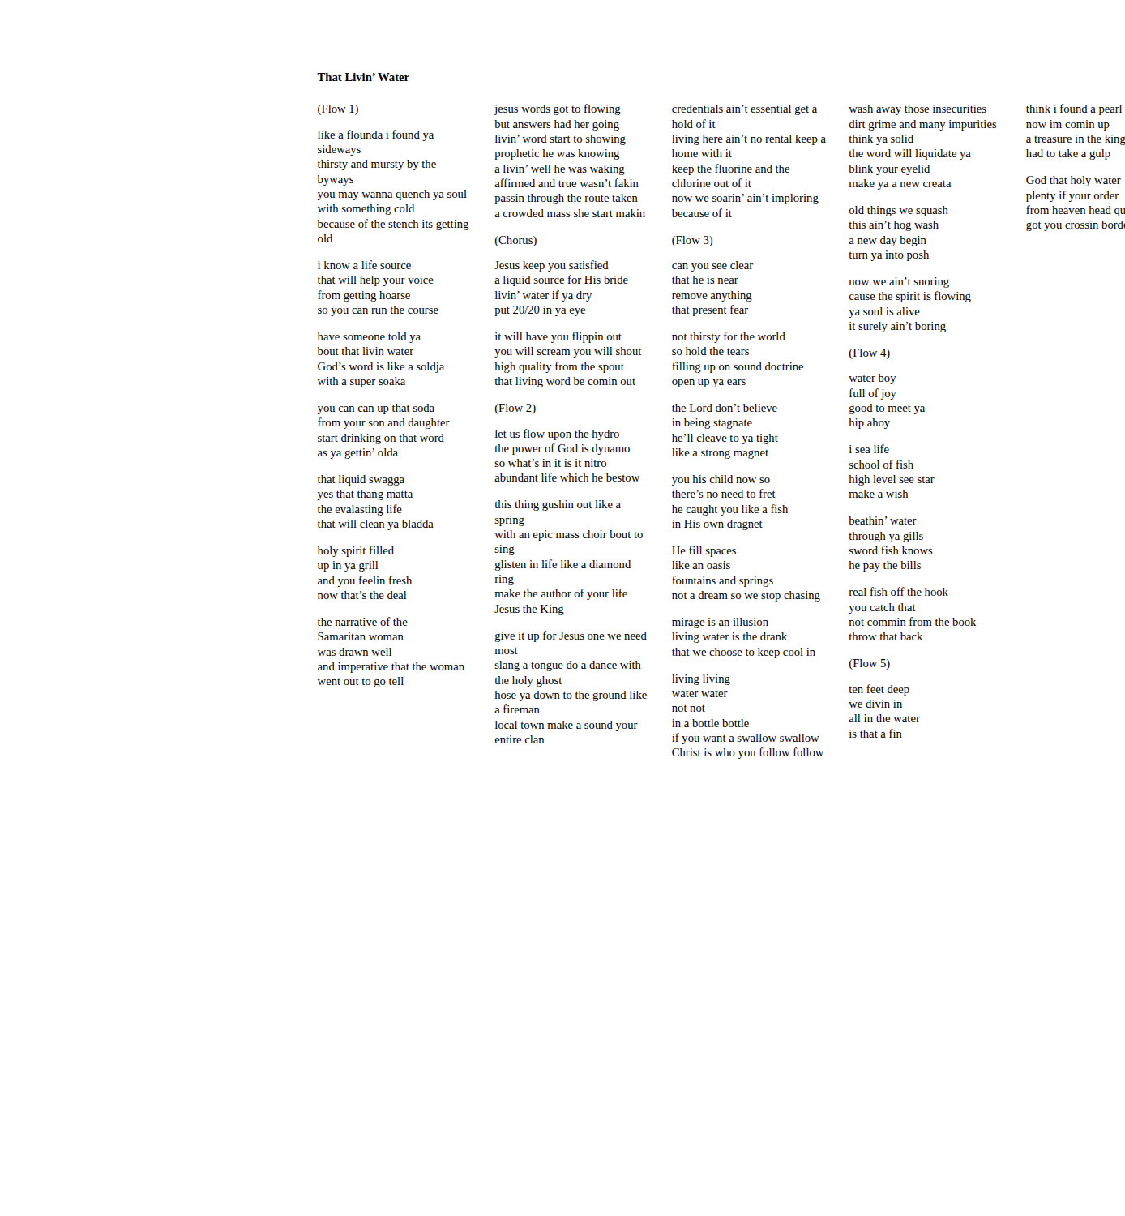That Livin’ Water
(Flow 1)
like a flounda i found ya sideways
thirsty and mursty by the byways
you may wanna quench ya soul
with something cold
because of the stench its getting old
i know a life source
that will help your voice
from getting hoarse
so you can run the course
have someone told ya
bout that livin water
God’s word is like a soldja
with a super soaka
you can can up that soda
from your son and daughter
start drinking on that word
as ya gettin’ olda
that liquid swagga
yes that thang matta
the evalasting life
that will clean ya bladda
holy spirit filled
up in ya grill
and you feelin fresh
now that’s the deal
the narrative of the
Samaritan woman
was drawn well
and imperative that the woman
went out to go tell
jesus words got to flowing
but answers had her going
livin’ word start to showing
prophetic he was knowing
a livin’ well he was waking
affirmed and true wasn’t fakin
passin through the route taken
a crowded mass she start makin
(Chorus)
Jesus keep you satisfied
a liquid source for His bride
livin’ water if ya dry
put 20/20 in ya eye
it will have you flippin out
you will scream you will shout
high quality from the spout
that living word be comin out
(Flow 2)
let us flow upon the hydro
the power of God is dynamo
so what’s in it is it nitro
abundant life which he bestow
this thing gushin out like a spring
with an epic mass choir bout to sing
glisten in life like a diamond ring
make the author of your life Jesus the King
give it up for Jesus one we need most
slang a tongue do a dance with the holy ghost
hose ya down to the ground like a fireman
local town make a sound your entire clan
credentials ain’t essential get a hold of it
living here ain’t no rental keep a home with it
keep the fluorine and the chlorine out of it
now we soarin’ ain’t imploring because of it
(Flow 3)
can you see clear
that he is near
remove anything
that present fear
not thirsty for the world
so hold the tears
filling up on sound doctrine
open up ya ears
the Lord don’t believe
in being stagnate
he’ll cleave to ya tight
like a strong magnet
you his child now so
there’s no need to fret
he caught you like a fish
in His own dragnet
He fill spaces
like an oasis
fountains and springs
not a dream so we stop chasing
mirage is an illusion
living water is the drank
that we choose to keep cool in
living living
water water
not not
in a bottle bottle
if you want a swallow swallow
Christ is who you follow follow
wash away those insecurities
dirt grime and many impurities
think ya solid
the word will liquidate ya
blink your eyelid
make ya a new creata
old things we squash
this ain’t hog wash
a new day begin
turn ya into posh
now we ain’t snoring
cause the spirit is flowing
ya soul is alive
it surely ain’t boring
(Flow 4)
water boy
full of joy
good to meet ya
hip ahoy
i sea life
school of fish
high level see star
make a wish
beathin’ water
through ya gills
sword fish knows
he pay the bills
real fish off the hook
you catch that
not commin from the book
throw that back
(Flow 5)
ten feet deep
we divin in
all in the water
is that a fin
think i found a pearl
now im comin up
a treasure in the kingdom
had to take a gulp
God that holy water
plenty if your order
from heaven head quarters
got you crossin borders